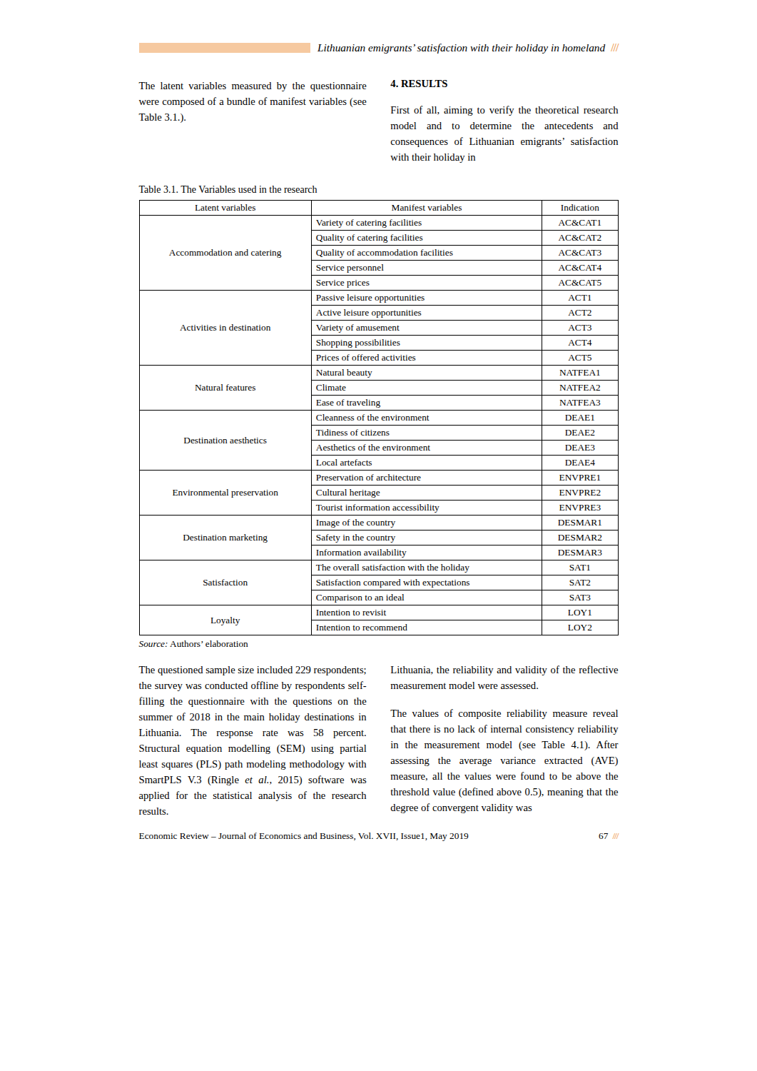Lithuanian emigrants’ satisfaction with their holiday in homeland
///
The latent variables measured by the questionnaire were composed of a bundle of manifest variables (see Table 3.1.).
4. RESULTS
First of all, aiming to verify the theoretical research model and to determine the antecedents and consequences of Lithuanian emigrants’ satisfaction with their holiday in
Table 3.1. The Variables used in the research
| Latent variables | Manifest variables | Indication |
| --- | --- | --- |
| Accommodation and catering | Variety of catering facilities | AC&CAT1 |
| Quality of catering facilities | AC&CAT2 |
| Quality of accommodation facilities | AC&CAT3 |
| Service personnel | AC&CAT4 |
| Service prices | AC&CAT5 |
| Activities in destination | Passive leisure opportunities | ACT1 |
| Active leisure opportunities | ACT2 |
| Variety of amusement | ACT3 |
| Shopping possibilities | ACT4 |
| Prices of offered activities | ACT5 |
| Natural features | Natural beauty | NATFEA1 |
| Climate | NATFEA2 |
| Ease of traveling | NATFEA3 |
| Destination aesthetics | Cleanness of the environment | DEAE1 |
| Tidiness of citizens | DEAE2 |
| Aesthetics of the environment | DEAE3 |
| Local artefacts | DEAE4 |
| Environmental preservation | Preservation of architecture | ENVPRE1 |
| Cultural heritage | ENVPRE2 |
| Tourist information accessibility | ENVPRE3 |
| Destination marketing | Image of the country | DESMAR1 |
| Safety in the country | DESMAR2 |
| Information availability | DESMAR3 |
| Satisfaction | The overall satisfaction with the holiday | SAT1 |
| Satisfaction compared with expectations | SAT2 |
| Comparison to an ideal | SAT3 |
| Loyalty | Intention to revisit | LOY1 |
| Intention to recommend | LOY2 |
Source: Authors’ elaboration
The questioned sample size included 229 respondents; the survey was conducted offline by respondents self-filling the questionnaire with the questions on the summer of 2018 in the main holiday destinations in Lithuania. The response rate was 58 percent. Structural equation modelling (SEM) using partial least squares (PLS) path modeling methodology with SmartPLS V.3 (Ringle et al., 2015) software was applied for the statistical analysis of the research results.
Lithuania, the reliability and validity of the reflective measurement model were assessed.
The values of composite reliability measure reveal that there is no lack of internal consistency reliability in the measurement model (see Table 4.1). After assessing the average variance extracted (AVE) measure, all the values were found to be above the threshold value (defined above 0.5), meaning that the degree of convergent validity was
Economic Review – Journal of Economics and Business, Vol. XVII, Issue1, May 2019
67 ///